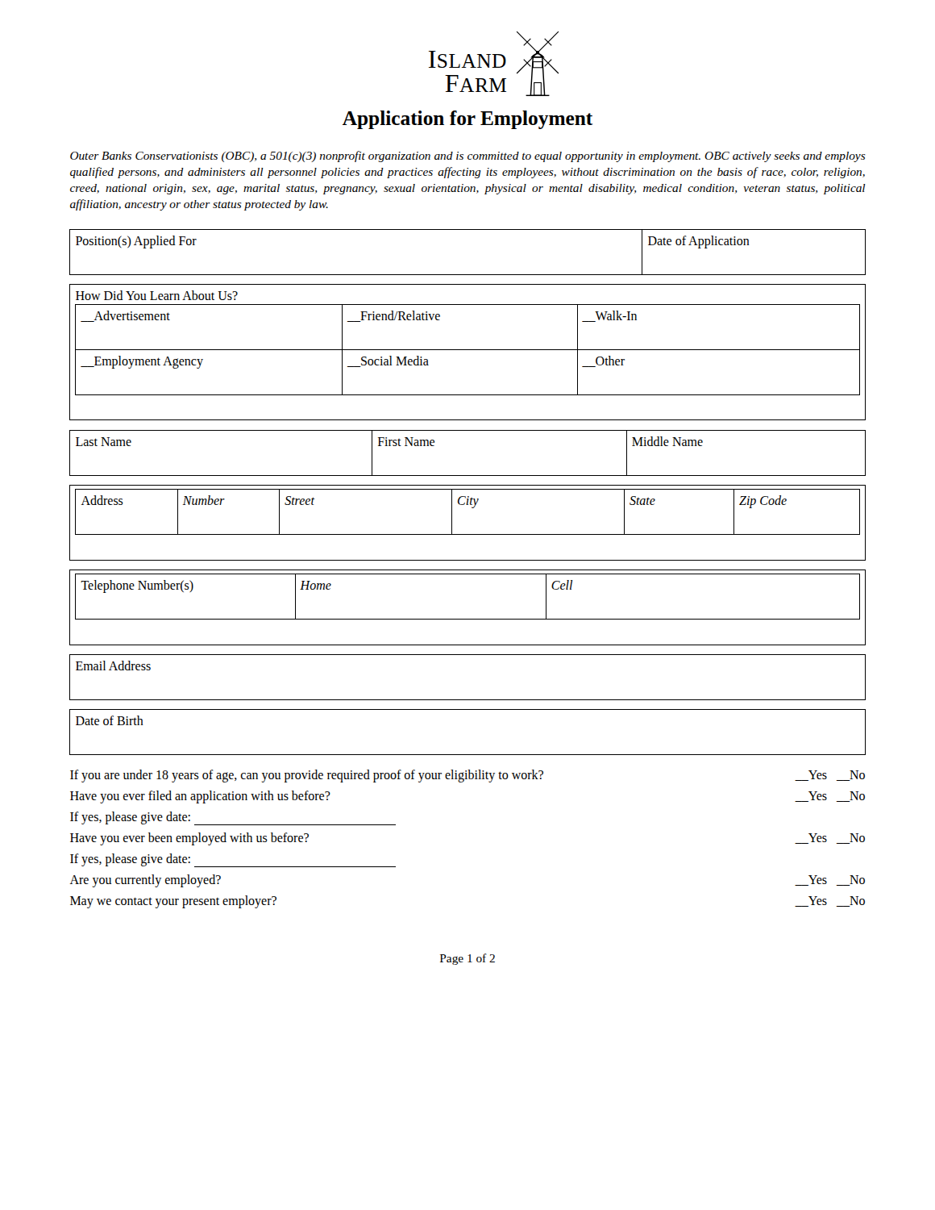ISLAND FARM
Application for Employment
Outer Banks Conservationists (OBC), a 501(c)(3) nonprofit organization and is committed to equal opportunity in employment. OBC actively seeks and employs qualified persons, and administers all personnel policies and practices affecting its employees, without discrimination on the basis of race, color, religion, creed, national origin, sex, age, marital status, pregnancy, sexual orientation, physical or mental disability, medical condition, veteran status, political affiliation, ancestry or other status protected by law.
| Position(s) Applied For | Date of Application |
| How Did You Learn About Us? / __Advertisement / __Friend/Relative / __Walk-In / / __Employment Agency / __Social Media / __Other / |
| Last Name | First Name | Middle Name |
| / Address / Number / Street / City / State / Zip Code / |
| / Telephone Number(s) / Home / Cell / |
| Email Address |
| Date of Birth |
| If you are under 18 years of age, can you provide required proof of your eligibility to work? | __Yes __No |
| Have you ever filed an application with us before? | __Yes __No |
| If yes, please give date: | |
| Have you ever been employed with us before? | __Yes __No |
| If yes, please give date: | |
| Are you currently employed? | __Yes __No |
| May we contact your present employer? | __Yes __No |
Page 1 of 2